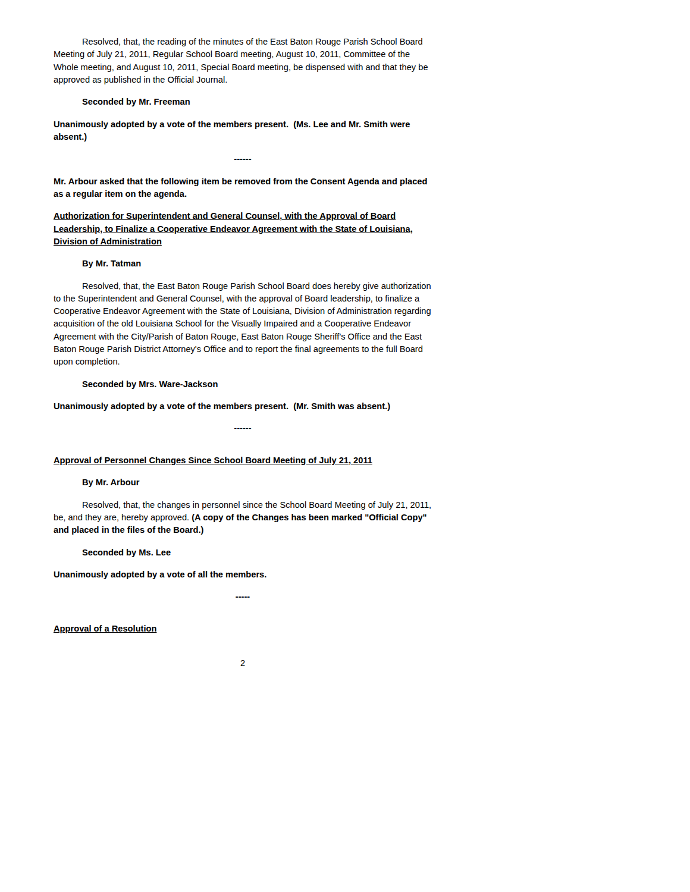Resolved, that, the reading of the minutes of the East Baton Rouge Parish School Board Meeting of July 21, 2011, Regular School Board meeting, August 10, 2011, Committee of the Whole meeting, and August 10, 2011, Special Board meeting, be dispensed with and that they be approved as published in the Official Journal.
Seconded by Mr. Freeman
Unanimously adopted by a vote of the members present. (Ms. Lee and Mr. Smith were absent.)
------
Mr. Arbour asked that the following item be removed from the Consent Agenda and placed as a regular item on the agenda.
Authorization for Superintendent and General Counsel, with the Approval of Board Leadership, to Finalize a Cooperative Endeavor Agreement with the State of Louisiana, Division of Administration
By Mr. Tatman
Resolved, that, the East Baton Rouge Parish School Board does hereby give authorization to the Superintendent and General Counsel, with the approval of Board leadership, to finalize a Cooperative Endeavor Agreement with the State of Louisiana, Division of Administration regarding acquisition of the old Louisiana School for the Visually Impaired and a Cooperative Endeavor Agreement with the City/Parish of Baton Rouge, East Baton Rouge Sheriff's Office and the East Baton Rouge Parish District Attorney's Office and to report the final agreements to the full Board upon completion.
Seconded by Mrs. Ware-Jackson
Unanimously adopted by a vote of the members present. (Mr. Smith was absent.)
------
Approval of Personnel Changes Since School Board Meeting of July 21, 2011
By Mr. Arbour
Resolved, that, the changes in personnel since the School Board Meeting of July 21, 2011, be, and they are, hereby approved. (A copy of the Changes has been marked "Official Copy" and placed in the files of the Board.)
Seconded by Ms. Lee
Unanimously adopted by a vote of all the members.
-----
Approval of a Resolution
2